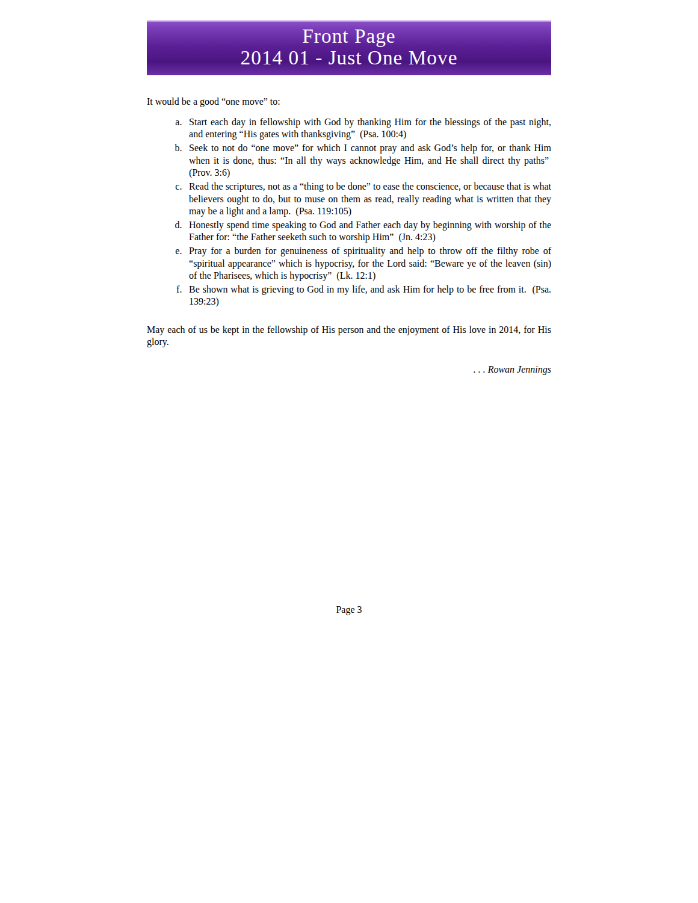Front Page
2014 01 - Just One Move
It would be a good “one move” to:
Start each day in fellowship with God by thanking Him for the blessings of the past night, and entering “His gates with thanksgiving” (Psa. 100:4)
Seek to not do “one move” for which I cannot pray and ask God’s help for, or thank Him when it is done, thus: “In all thy ways acknowledge Him, and He shall direct thy paths” (Prov. 3:6)
Read the scriptures, not as a “thing to be done” to ease the conscience, or because that is what believers ought to do, but to muse on them as read, really reading what is written that they may be a light and a lamp. (Psa. 119:105)
Honestly spend time speaking to God and Father each day by beginning with worship of the Father for: “the Father seeketh such to worship Him” (Jn. 4:23)
Pray for a burden for genuineness of spirituality and help to throw off the filthy robe of “spiritual appearance” which is hypocrisy, for the Lord said: “Beware ye of the leaven (sin) of the Pharisees, which is hypocrisy” (Lk. 12:1)
Be shown what is grieving to God in my life, and ask Him for help to be free from it. (Psa. 139:23)
May each of us be kept in the fellowship of His person and the enjoyment of His love in 2014, for His glory.
. . . Rowan Jennings
Page 3